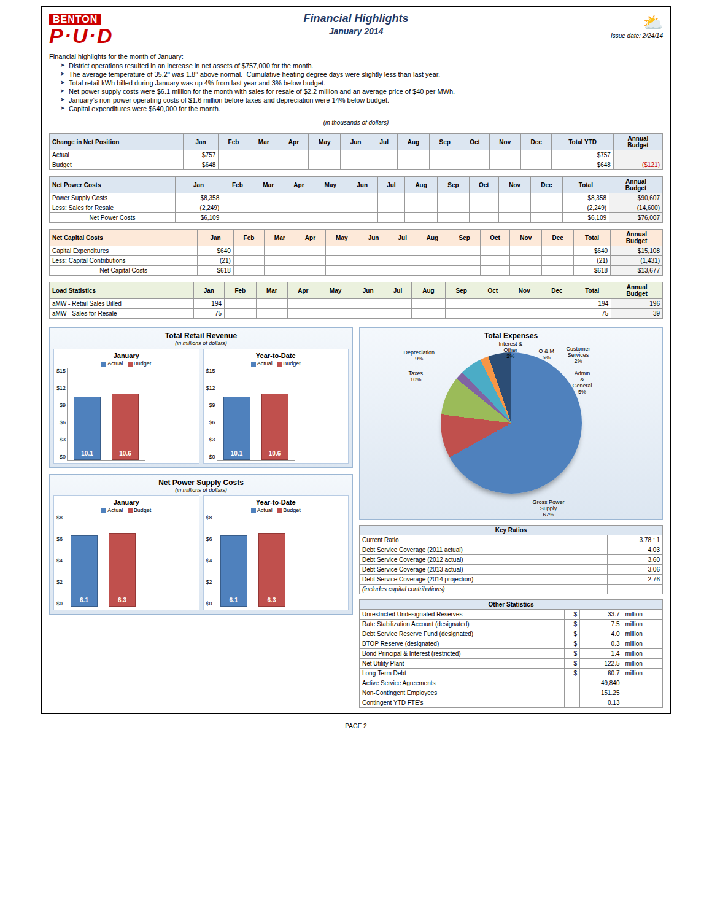BENTON
P·U·D
Financial Highlights
January 2014
⛅
Issue date: 2/24/14
Financial highlights for the month of January:
District operations resulted in an increase in net assets of $757,000 for the month.
The average temperature of 35.2° was 1.8° above normal. Cumulative heating degree days were slightly less than last year.
Total retail kWh billed during January was up 4% from last year and 3% below budget.
Net power supply costs were $6.1 million for the month with sales for resale of $2.2 million and an average price of $40 per MWh.
January’s non-power operating costs of $1.6 million before taxes and depreciation were 14% below budget.
Capital expenditures were $640,000 for the month.
(in thousands of dollars)
| Change in Net Position | Jan | Feb | Mar | Apr | May | Jun | Jul | Aug | Sep | Oct | Nov | Dec | Total YTD | Annual Budget |
| --- | --- | --- | --- | --- | --- | --- | --- | --- | --- | --- | --- | --- | --- | --- |
| Actual | $757 | | | | | | | | | | | | $757 | |
| Budget | $648 | | | | | | | | | | | | $648 | ($121) |
| Net Power Costs | Jan | Feb | Mar | Apr | May | Jun | Jul | Aug | Sep | Oct | Nov | Dec | Total | Annual Budget |
| --- | --- | --- | --- | --- | --- | --- | --- | --- | --- | --- | --- | --- | --- | --- |
| Power Supply Costs | $8,358 | | | | | | | | | | | | $8,358 | $90,607 |
| Less: Sales for Resale | (2,249) | | | | | | | | | | | | (2,249) | (14,600) |
| Net Power Costs | $6,109 | | | | | | | | | | | | $6,109 | $76,007 |
| Net Capital Costs | Jan | Feb | Mar | Apr | May | Jun | Jul | Aug | Sep | Oct | Nov | Dec | Total | Annual Budget |
| --- | --- | --- | --- | --- | --- | --- | --- | --- | --- | --- | --- | --- | --- | --- |
| Capital Expenditures | $640 | | | | | | | | | | | | $640 | $15,108 |
| Less: Capital Contributions | (21) | | | | | | | | | | | | (21) | (1,431) |
| Net Capital Costs | $618 | | | | | | | | | | | | $618 | $13,677 |
| Load Statistics | Jan | Feb | Mar | Apr | May | Jun | Jul | Aug | Sep | Oct | Nov | Dec | Total | Annual Budget |
| --- | --- | --- | --- | --- | --- | --- | --- | --- | --- | --- | --- | --- | --- | --- |
| aMW - Retail Sales Billed | 194 | | | | | | | | | | | | 194 | 196 |
| aMW - Sales for Resale | 75 | | | | | | | | | | | | 75 | 39 |
Total Retail Revenue
(in millions of dollars)
January
Actual Budget
$15
$12
$9
$6
$3
$0
10.1
10.6
Year-to-Date
Actual Budget
$15
$12
$9
$6
$3
$0
10.1
10.6
Net Power Supply Costs
(in millions of dollars)
January
Actual Budget
$8
$6
$4
$2
$0
6.1
6.3
Year-to-Date
Actual Budget
$8
$6
$4
$2
$0
6.1
6.3
Total Expenses
Interest &
Other
2%
Depreciation
9%
Taxes
10%
O & M
5%
Customer
Services
2%
Admin &
General
5%
Gross Power
Supply
67%
| Key Ratios |
| --- |
| Current Ratio | 3.78 : 1 |
| Debt Service Coverage (2011 actual) | 4.03 |
| Debt Service Coverage (2012 actual) | 3.60 |
| Debt Service Coverage (2013 actual) | 3.06 |
| Debt Service Coverage (2014 projection) | 2.76 |
| (includes capital contributions) | |
| Other Statistics |
| --- |
| Unrestricted Undesignated Reserves | $ | 33.7 | million |
| Rate Stabilization Account (designated) | $ | 7.5 | million |
| Debt Service Reserve Fund (designated) | $ | 4.0 | million |
| BTOP Reserve (designated) | $ | 0.3 | million |
| Bond Principal & Interest (restricted) | $ | 1.4 | million |
| Net Utility Plant | $ | 122.5 | million |
| Long-Term Debt | $ | 60.7 | million |
| Active Service Agreements | | 49,840 | |
| Non-Contingent Employees | | 151.25 | |
| Contingent YTD FTE's | | 0.13 | |
PAGE 2